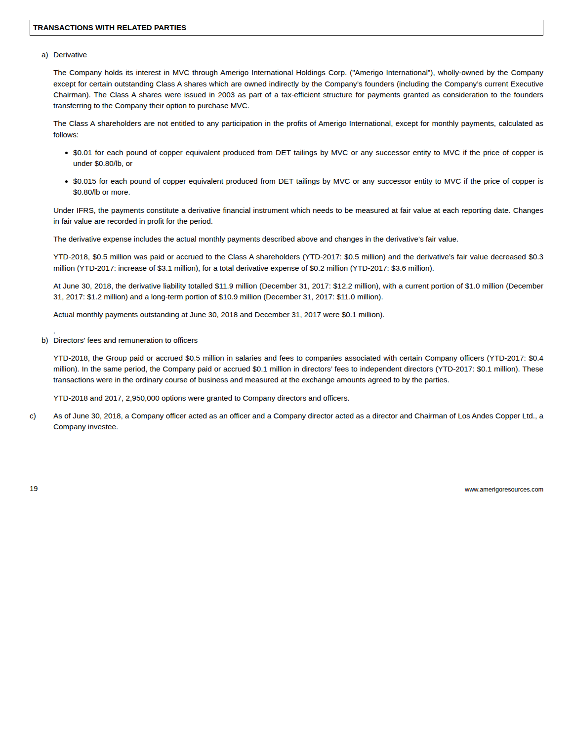TRANSACTIONS WITH RELATED PARTIES
a)
Derivative
The Company holds its interest in MVC through Amerigo International Holdings Corp. ("Amerigo International"), wholly-owned by the Company except for certain outstanding Class A shares which are owned indirectly by the Company’s founders (including the Company’s current Executive Chairman). The Class A shares were issued in 2003 as part of a tax-efficient structure for payments granted as consideration to the founders transferring to the Company their option to purchase MVC.
The Class A shareholders are not entitled to any participation in the profits of Amerigo International, except for monthly payments, calculated as follows:
$0.01 for each pound of copper equivalent produced from DET tailings by MVC or any successor entity to MVC if the price of copper is under $0.80/lb, or
$0.015 for each pound of copper equivalent produced from DET tailings by MVC or any successor entity to MVC if the price of copper is $0.80/lb or more.
Under IFRS, the payments constitute a derivative financial instrument which needs to be measured at fair value at each reporting date. Changes in fair value are recorded in profit for the period.
The derivative expense includes the actual monthly payments described above and changes in the derivative’s fair value.
YTD-2018, $0.5 million was paid or accrued to the Class A shareholders (YTD-2017: $0.5 million) and the derivative’s fair value decreased $0.3 million (YTD-2017: increase of $3.1 million), for a total derivative expense of $0.2 million (YTD-2017: $3.6 million).
At June 30, 2018, the derivative liability totalled $11.9 million (December 31, 2017: $12.2 million), with a current portion of $1.0 million (December 31, 2017: $1.2 million) and a long-term portion of $10.9 million (December 31, 2017: $11.0 million).
Actual monthly payments outstanding at June 30, 2018 and December 31, 2017 were $0.1 million).
.
b)
Directors’ fees and remuneration to officers
YTD-2018, the Group paid or accrued $0.5 million in salaries and fees to companies associated with certain Company officers (YTD-2017: $0.4 million). In the same period, the Company paid or accrued $0.1 million in directors’ fees to independent directors (YTD-2017: $0.1 million). These transactions were in the ordinary course of business and measured at the exchange amounts agreed to by the parties.
YTD-2018 and 2017, 2,950,000 options were granted to Company directors and officers.
c)
As of June 30, 2018, a Company officer acted as an officer and a Company director acted as a director and Chairman of Los Andes Copper Ltd., a Company investee.
19
www.amerigoresources.com